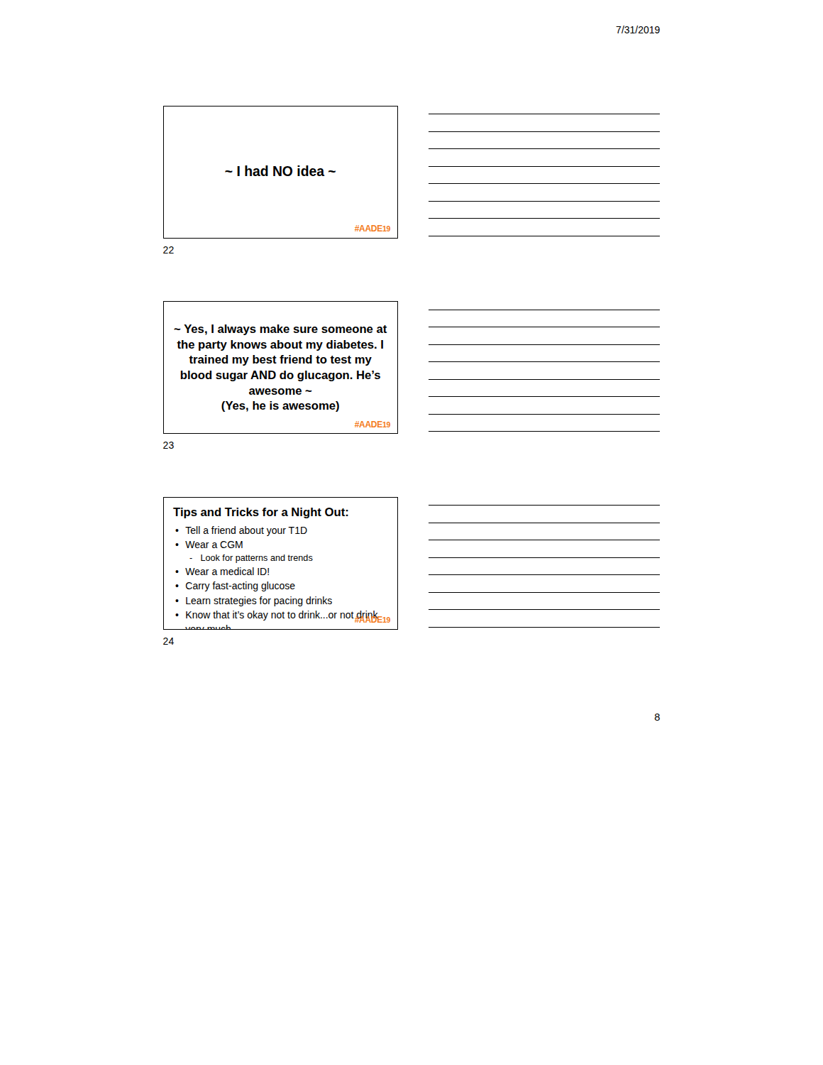7/31/2019
~ I had NO idea ~
#AADE19
22
~ Yes, I always make sure someone at the party knows about my diabetes. I trained my best friend to test my blood sugar AND do glucagon. He’s awesome ~
(Yes, he is awesome)
#AADE19
23
Tips and Tricks for a Night Out:
Tell a friend about your T1D
Wear a CGM
Look for patterns and trends
Wear a medical ID!
Carry fast-acting glucose
Learn strategies for pacing drinks
Know that it’s okay not to drink...or not drink very much
Know how a drug may affect you prior to taking it
#AADE19
24
8